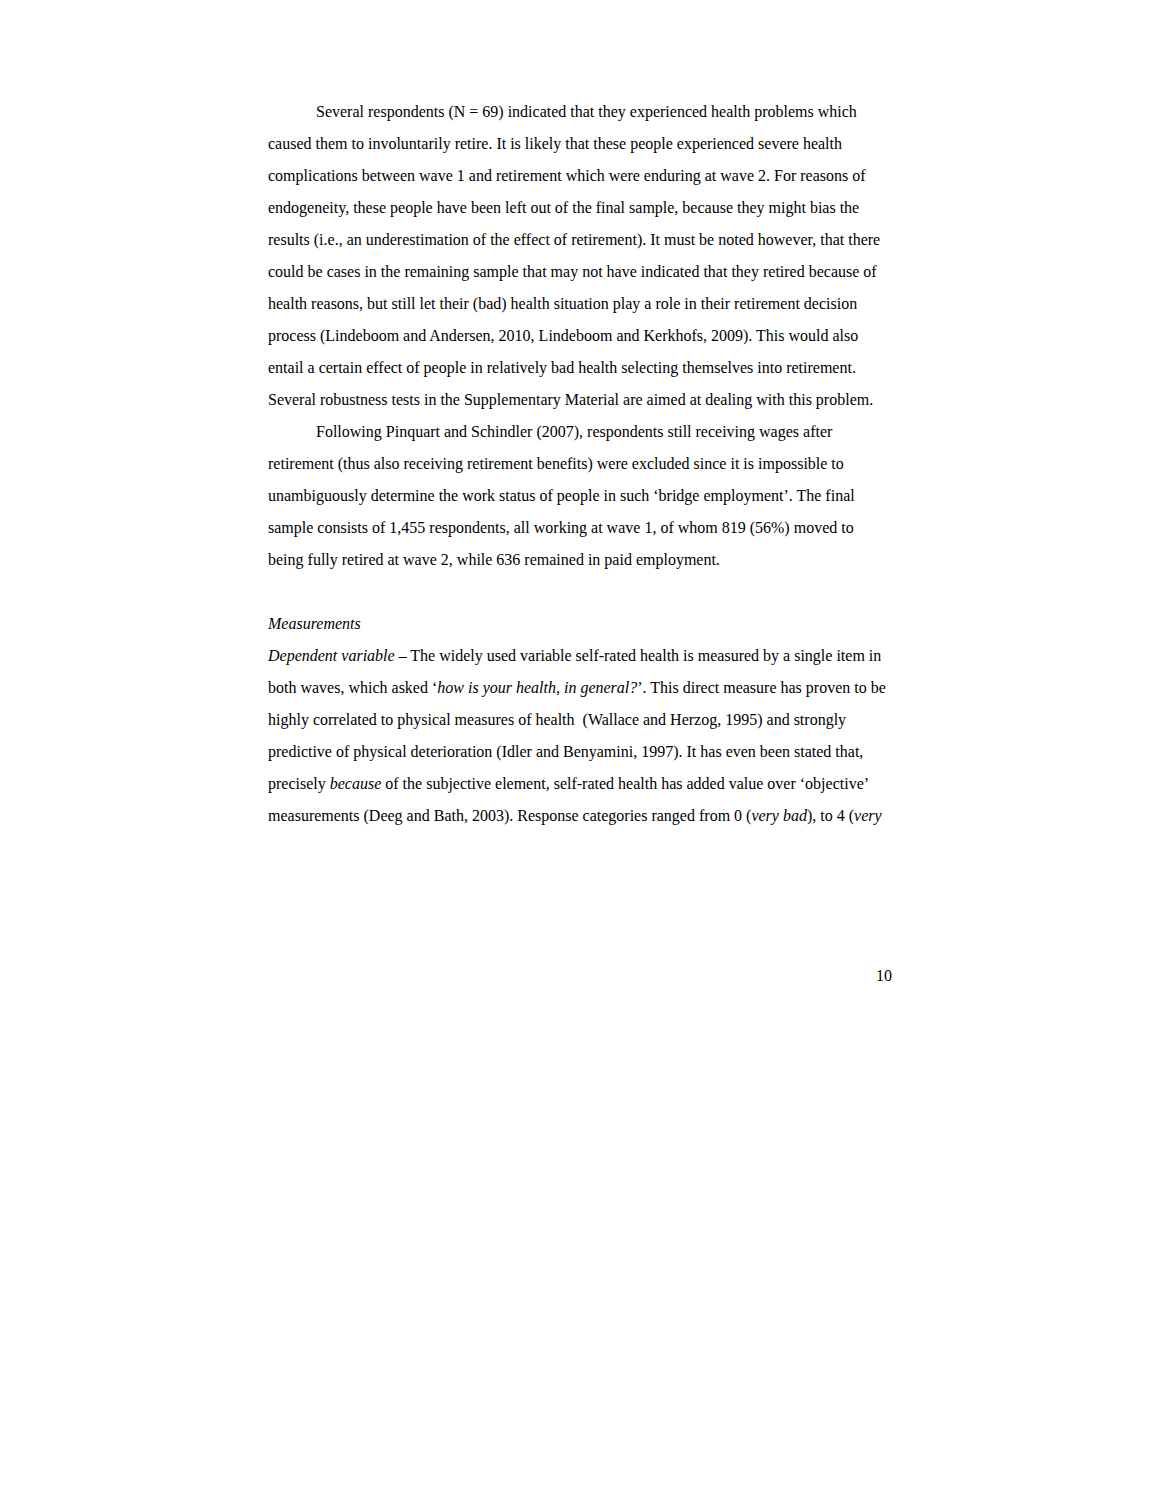Several respondents (N = 69) indicated that they experienced health problems which caused them to involuntarily retire. It is likely that these people experienced severe health complications between wave 1 and retirement which were enduring at wave 2. For reasons of endogeneity, these people have been left out of the final sample, because they might bias the results (i.e., an underestimation of the effect of retirement). It must be noted however, that there could be cases in the remaining sample that may not have indicated that they retired because of health reasons, but still let their (bad) health situation play a role in their retirement decision process (Lindeboom and Andersen, 2010, Lindeboom and Kerkhofs, 2009). This would also entail a certain effect of people in relatively bad health selecting themselves into retirement. Several robustness tests in the Supplementary Material are aimed at dealing with this problem.
Following Pinquart and Schindler (2007), respondents still receiving wages after retirement (thus also receiving retirement benefits) were excluded since it is impossible to unambiguously determine the work status of people in such ‘bridge employment’. The final sample consists of 1,455 respondents, all working at wave 1, of whom 819 (56%) moved to being fully retired at wave 2, while 636 remained in paid employment.
Measurements
Dependent variable – The widely used variable self-rated health is measured by a single item in both waves, which asked ‘how is your health, in general?’. This direct measure has proven to be highly correlated to physical measures of health (Wallace and Herzog, 1995) and strongly predictive of physical deterioration (Idler and Benyamini, 1997). It has even been stated that, precisely because of the subjective element, self-rated health has added value over ‘objective’ measurements (Deeg and Bath, 2003). Response categories ranged from 0 (very bad), to 4 (very
10